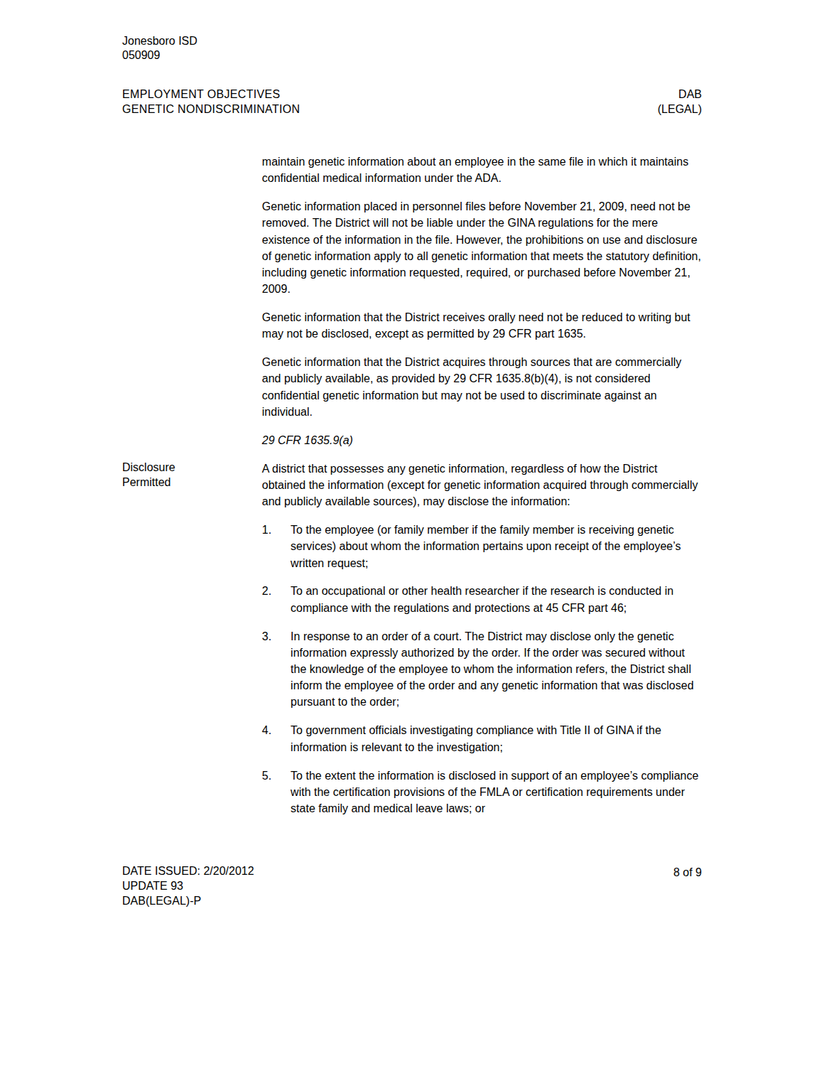Jonesboro ISD
050909
EMPLOYMENT OBJECTIVES
GENETIC NONDISCRIMINATION
DAB
(LEGAL)
maintain genetic information about an employee in the same file in which it maintains confidential medical information under the ADA.
Genetic information placed in personnel files before November 21, 2009, need not be removed. The District will not be liable under the GINA regulations for the mere existence of the information in the file. However, the prohibitions on use and disclosure of genetic information apply to all genetic information that meets the statutory definition, including genetic information requested, required, or purchased before November 21, 2009.
Genetic information that the District receives orally need not be reduced to writing but may not be disclosed, except as permitted by 29 CFR part 1635.
Genetic information that the District acquires through sources that are commercially and publicly available, as provided by 29 CFR 1635.8(b)(4), is not considered confidential genetic information but may not be used to discriminate against an individual.
29 CFR 1635.9(a)
Disclosure
Permitted
A district that possesses any genetic information, regardless of how the District obtained the information (except for genetic information acquired through commercially and publicly available sources), may disclose the information:
1. To the employee (or family member if the family member is receiving genetic services) about whom the information pertains upon receipt of the employee’s written request;
2. To an occupational or other health researcher if the research is conducted in compliance with the regulations and protections at 45 CFR part 46;
3. In response to an order of a court. The District may disclose only the genetic information expressly authorized by the order. If the order was secured without the knowledge of the employee to whom the information refers, the District shall inform the employee of the order and any genetic information that was disclosed pursuant to the order;
4. To government officials investigating compliance with Title II of GINA if the information is relevant to the investigation;
5. To the extent the information is disclosed in support of an employee’s compliance with the certification provisions of the FMLA or certification requirements under state family and medical leave laws; or
DATE ISSUED: 2/20/2012
UPDATE 93
DAB(LEGAL)-P
8 of 9